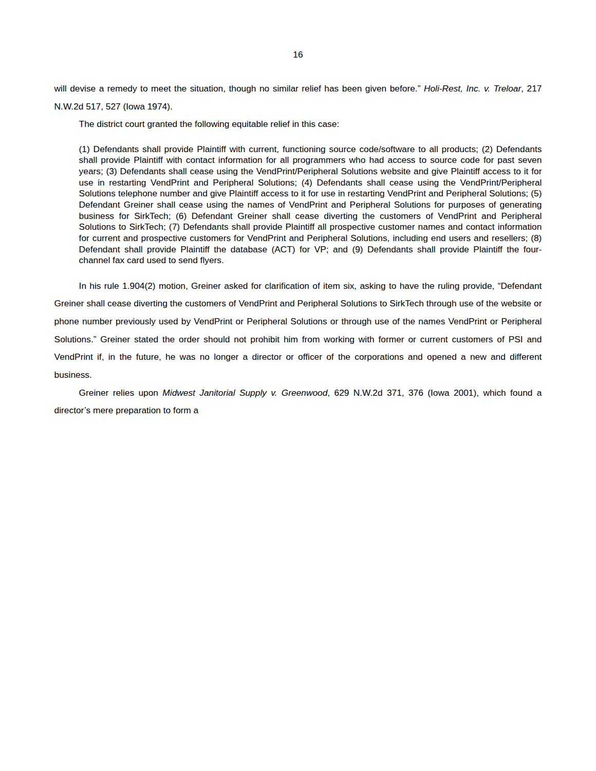16
will devise a remedy to meet the situation, though no similar relief has been given before.” Holi-Rest, Inc. v. Treloar, 217 N.W.2d 517, 527 (Iowa 1974).
The district court granted the following equitable relief in this case:
(1) Defendants shall provide Plaintiff with current, functioning source code/software to all products; (2) Defendants shall provide Plaintiff with contact information for all programmers who had access to source code for past seven years; (3) Defendants shall cease using the VendPrint/Peripheral Solutions website and give Plaintiff access to it for use in restarting VendPrint and Peripheral Solutions; (4) Defendants shall cease using the VendPrint/Peripheral Solutions telephone number and give Plaintiff access to it for use in restarting VendPrint and Peripheral Solutions; (5) Defendant Greiner shall cease using the names of VendPrint and Peripheral Solutions for purposes of generating business for SirkTech; (6) Defendant Greiner shall cease diverting the customers of VendPrint and Peripheral Solutions to SirkTech; (7) Defendants shall provide Plaintiff all prospective customer names and contact information for current and prospective customers for VendPrint and Peripheral Solutions, including end users and resellers; (8) Defendant shall provide Plaintiff the database (ACT) for VP; and (9) Defendants shall provide Plaintiff the four-channel fax card used to send flyers.
In his rule 1.904(2) motion, Greiner asked for clarification of item six, asking to have the ruling provide, “Defendant Greiner shall cease diverting the customers of VendPrint and Peripheral Solutions to SirkTech through use of the website or phone number previously used by VendPrint or Peripheral Solutions or through use of the names VendPrint or Peripheral Solutions.” Greiner stated the order should not prohibit him from working with former or current customers of PSI and VendPrint if, in the future, he was no longer a director or officer of the corporations and opened a new and different business.
Greiner relies upon Midwest Janitorial Supply v. Greenwood, 629 N.W.2d 371, 376 (Iowa 2001), which found a director’s mere preparation to form a